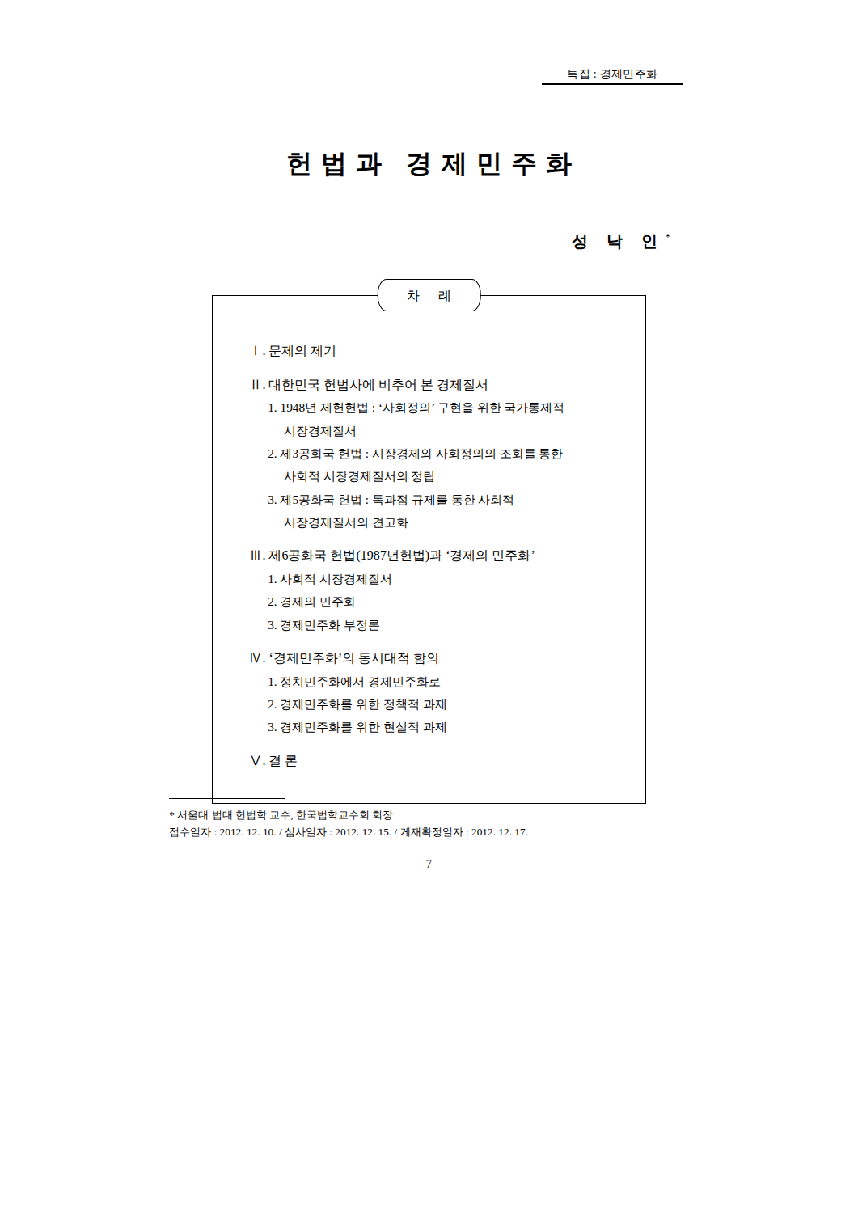특집 : 경제민주화
헌법과 경제민주화
성 낙 인*
차 례
Ⅰ. 문제의 제기
Ⅱ. 대한민국 헌법사에 비추어 본 경제질서
1. 1948년 제헌헌법 : ‘사회정의’ 구현을 위한 국가통제적
시장경제질서
2. 제3공화국 헌법 : 시장경제와 사회정의의 조화를 통한
사회적 시장경제질서의 정립
3. 제5공화국 헌법 : 독과점 규제를 통한 사회적
시장경제질서의 견고화
Ⅲ. 제6공화국 헌법(1987년헌법)과 ‘경제의 민주화’
1. 사회적 시장경제질서
2. 경제의 민주화
3. 경제민주화 부정론
Ⅳ. ‘경제민주화’의 동시대적 함의
1. 정치민주화에서 경제민주화로
2. 경제민주화를 위한 정책적 과제
3. 경제민주화를 위한 현실적 과제
Ⅴ. 결 론
* 서울대 법대 헌법학 교수, 한국법학교수회 회장
접수일자 : 2012. 12. 10. / 심사일자 : 2012. 12. 15. / 게재확정일자 : 2012. 12. 17.
7